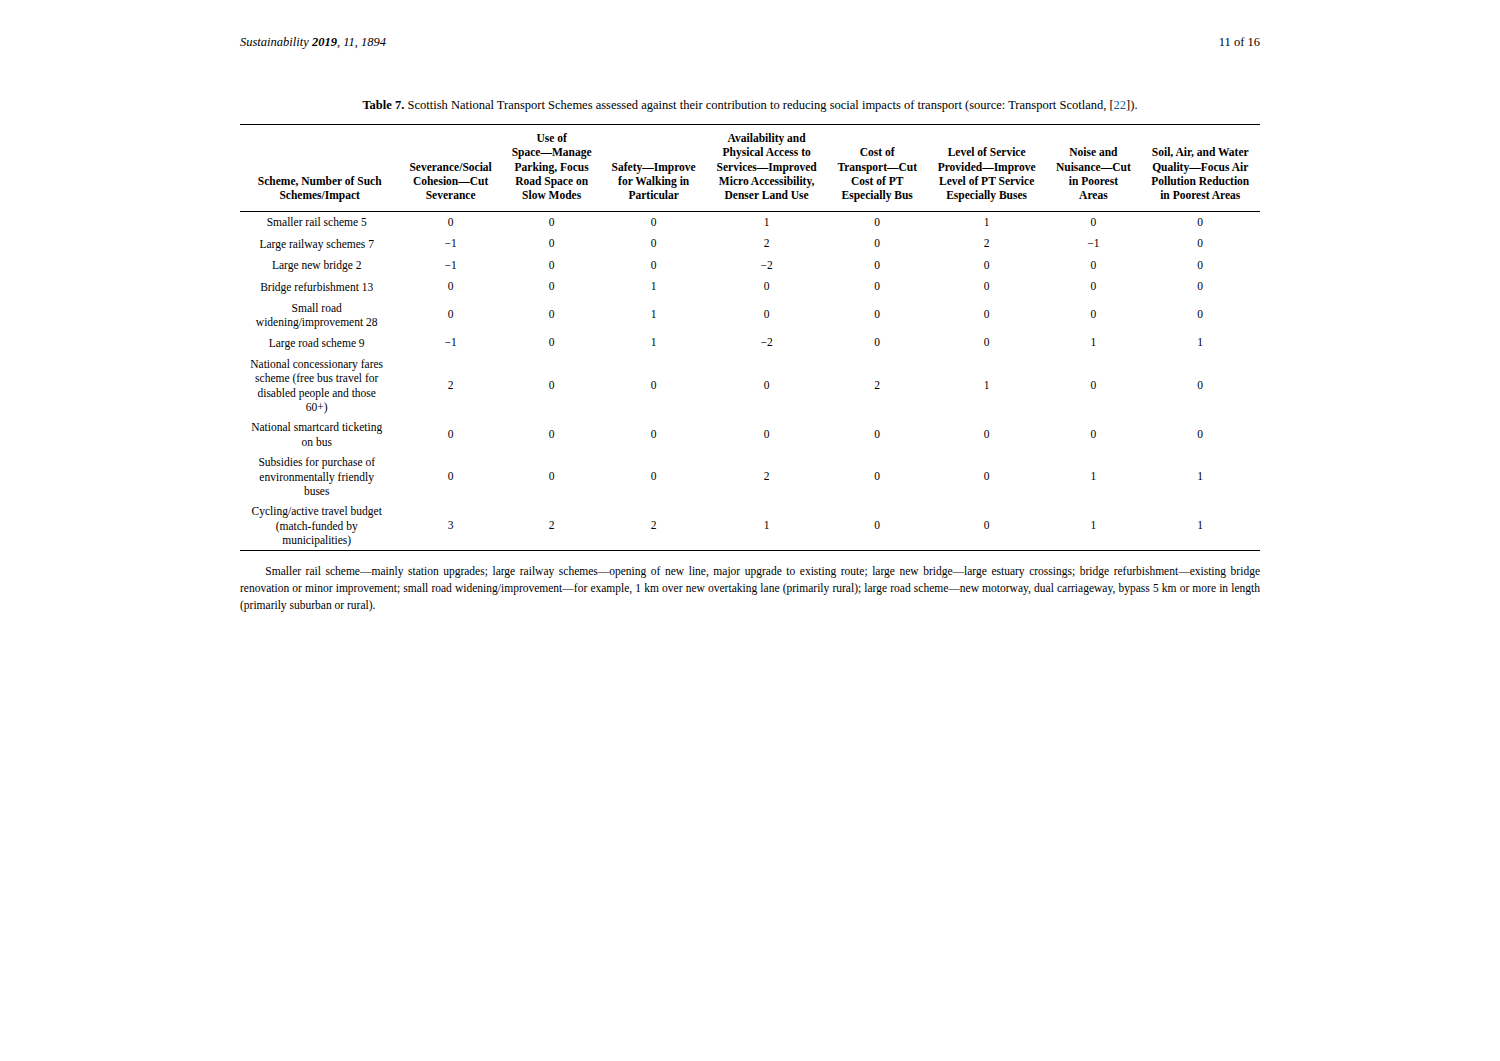Sustainability 2019, 11, 1894
11 of 16
Table 7. Scottish National Transport Schemes assessed against their contribution to reducing social impacts of transport (source: Transport Scotland, [22]).
| Scheme, Number of Such Schemes/Impact | Severance/Social Cohesion—Cut Severance | Use of Space—Manage Parking, Focus Road Space on Slow Modes | Safety—Improve for Walking in Particular | Availability and Physical Access to Services—Improved Micro Accessibility, Denser Land Use | Cost of Transport—Cut Cost of PT Especially Bus | Level of Service Provided—Improve Level of PT Service Especially Buses | Noise and Nuisance—Cut in Poorest Areas | Soil, Air, and Water Quality—Focus Air Pollution Reduction in Poorest Areas |
| --- | --- | --- | --- | --- | --- | --- | --- | --- |
| Smaller rail scheme 5 | 0 | 0 | 0 | 1 | 0 | 1 | 0 | 0 |
| Large railway schemes 7 | −1 | 0 | 0 | 2 | 0 | 2 | −1 | 0 |
| Large new bridge 2 | −1 | 0 | 0 | −2 | 0 | 0 | 0 | 0 |
| Bridge refurbishment 13 | 0 | 0 | 1 | 0 | 0 | 0 | 0 | 0 |
| Small road widening/improvement 28 | 0 | 0 | 1 | 0 | 0 | 0 | 0 | 0 |
| Large road scheme 9 | −1 | 0 | 1 | −2 | 0 | 0 | 1 | 1 |
| National concessionary fares scheme (free bus travel for disabled people and those 60+) | 2 | 0 | 0 | 0 | 2 | 1 | 0 | 0 |
| National smartcard ticketing on bus | 0 | 0 | 0 | 0 | 0 | 0 | 0 | 0 |
| Subsidies for purchase of environmentally friendly buses | 0 | 0 | 0 | 2 | 0 | 0 | 1 | 1 |
| Cycling/active travel budget (match-funded by municipalities) | 3 | 2 | 2 | 1 | 0 | 0 | 1 | 1 |
Smaller rail scheme—mainly station upgrades; large railway schemes—opening of new line, major upgrade to existing route; large new bridge—large estuary crossings; bridge refurbishment—existing bridge renovation or minor improvement; small road widening/improvement—for example, 1 km over new overtaking lane (primarily rural); large road scheme—new motorway, dual carriageway, bypass 5 km or more in length (primarily suburban or rural).